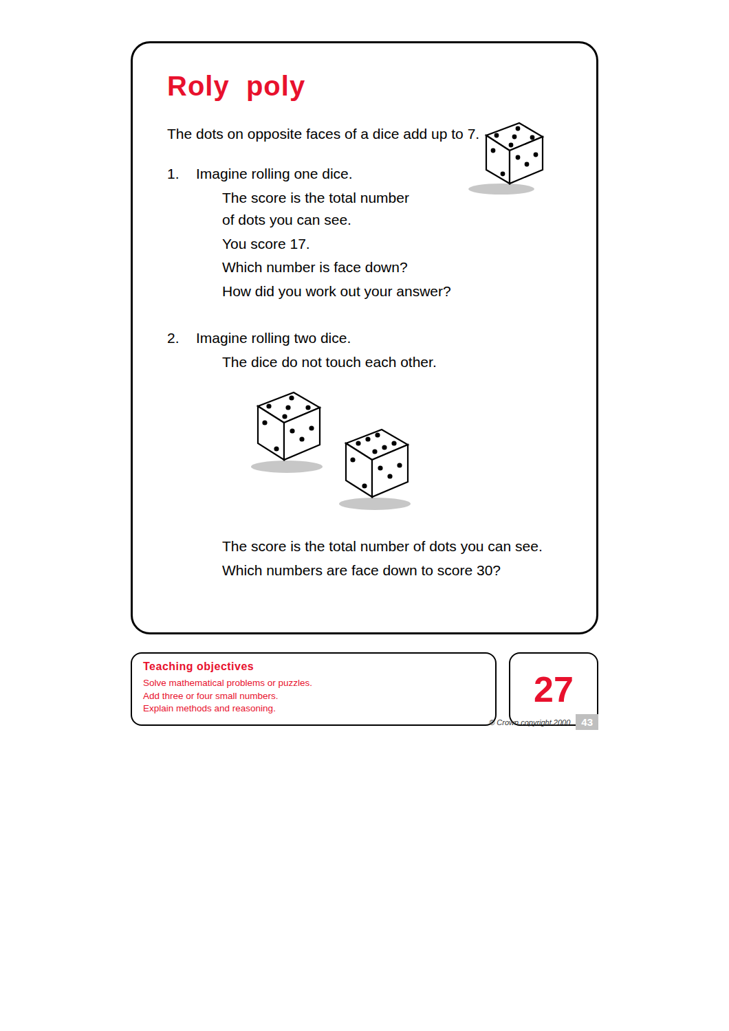Roly poly
The dots on opposite faces of a dice add up to 7.
Imagine rolling one dice.
The score is the total number
of dots you can see.
You score 17.
Which number is face down?
How did you work out your answer?
Imagine rolling two dice.
The dice do not touch each other.
The score is the total number of dots you can see.
Which numbers are face down to score 30?
Teaching objectives
Solve mathematical problems or puzzles.
Add three or four small numbers.
Explain methods and reasoning.
27
© Crown copyright 2000 43